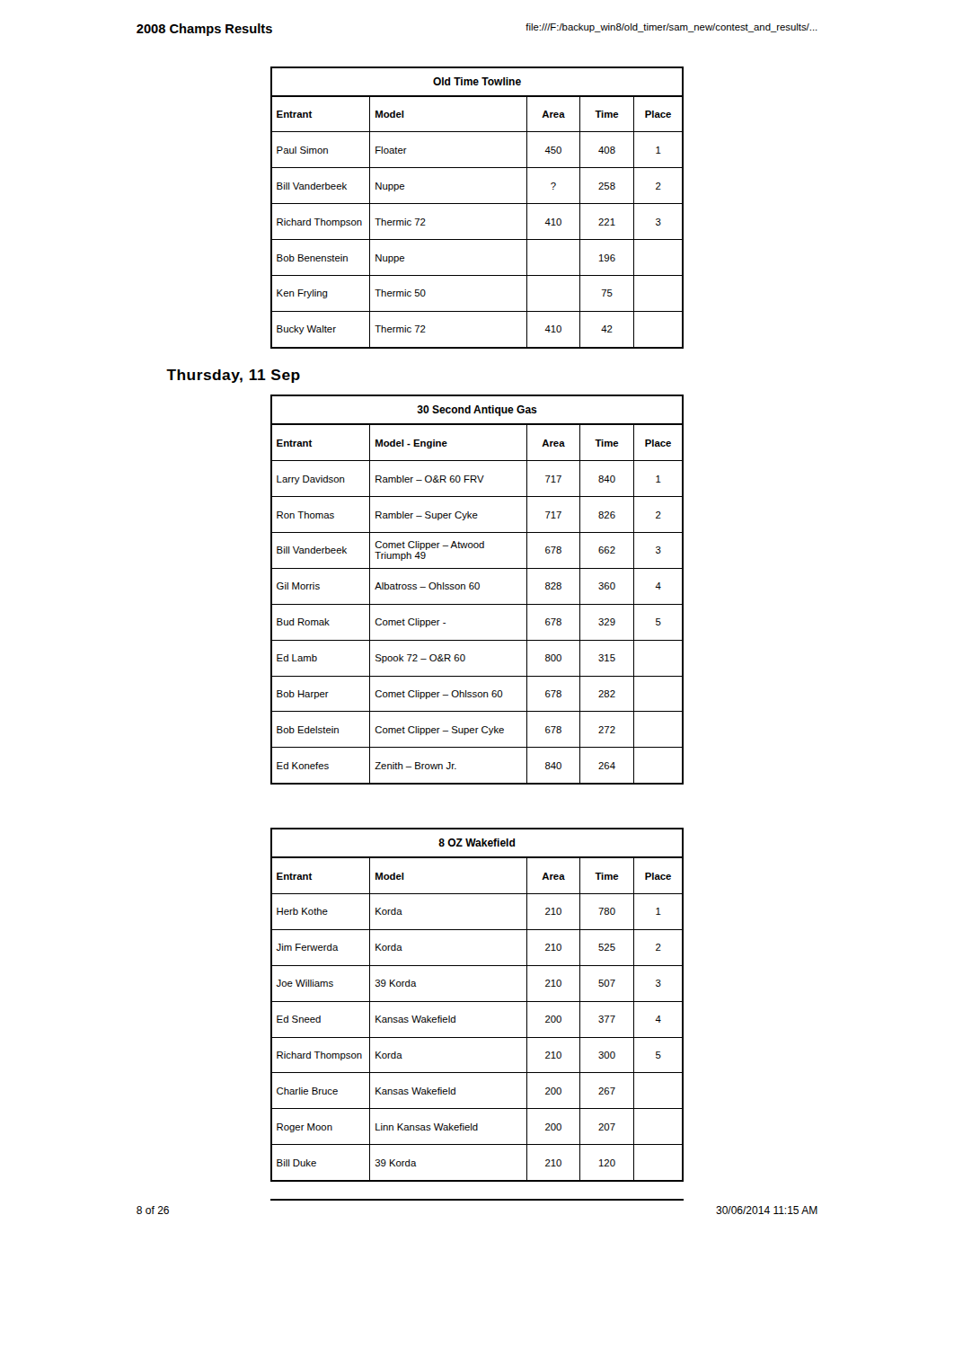2008 Champs Results
file:///F:/backup_win8/old_timer/sam_new/contest_and_results/...
Old Time Towline
| Entrant | Model | Area | Time | Place |
| --- | --- | --- | --- | --- |
| Paul Simon | Floater | 450 | 408 | 1 |
| Bill Vanderbeek | Nuppe | ? | 258 | 2 |
| Richard Thompson | Thermic 72 | 410 | 221 | 3 |
| Bob Benenstein | Nuppe | | 196 | |
| Ken Fryling | Thermic 50 | | 75 | |
| Bucky Walter | Thermic 72 | 410 | 42 | |
Thursday, 11 Sep
30 Second Antique Gas
| Entrant | Model - Engine | Area | Time | Place |
| --- | --- | --- | --- | --- |
| Larry Davidson | Rambler – O&R 60 FRV | 717 | 840 | 1 |
| Ron Thomas | Rambler – Super Cyke | 717 | 826 | 2 |
| Bill Vanderbeek | Comet Clipper – Atwood Triumph 49 | 678 | 662 | 3 |
| Gil Morris | Albatross – Ohlsson 60 | 828 | 360 | 4 |
| Bud Romak | Comet Clipper - | 678 | 329 | 5 |
| Ed Lamb | Spook 72 – O&R 60 | 800 | 315 | |
| Bob Harper | Comet Clipper – Ohlsson 60 | 678 | 282 | |
| Bob Edelstein | Comet Clipper – Super Cyke | 678 | 272 | |
| Ed Konefes | Zenith – Brown Jr. | 840 | 264 | |
8 OZ Wakefield
| Entrant | Model | Area | Time | Place |
| --- | --- | --- | --- | --- |
| Herb Kothe | Korda | 210 | 780 | 1 |
| Jim Ferwerda | Korda | 210 | 525 | 2 |
| Joe Williams | 39 Korda | 210 | 507 | 3 |
| Ed Sneed | Kansas Wakefield | 200 | 377 | 4 |
| Richard Thompson | Korda | 210 | 300 | 5 |
| Charlie Bruce | Kansas Wakefield | 200 | 267 | |
| Roger Moon | Linn Kansas Wakefield | 200 | 207 | |
| Bill Duke | 39 Korda | 210 | 120 | |
8 of 26
30/06/2014 11:15 AM